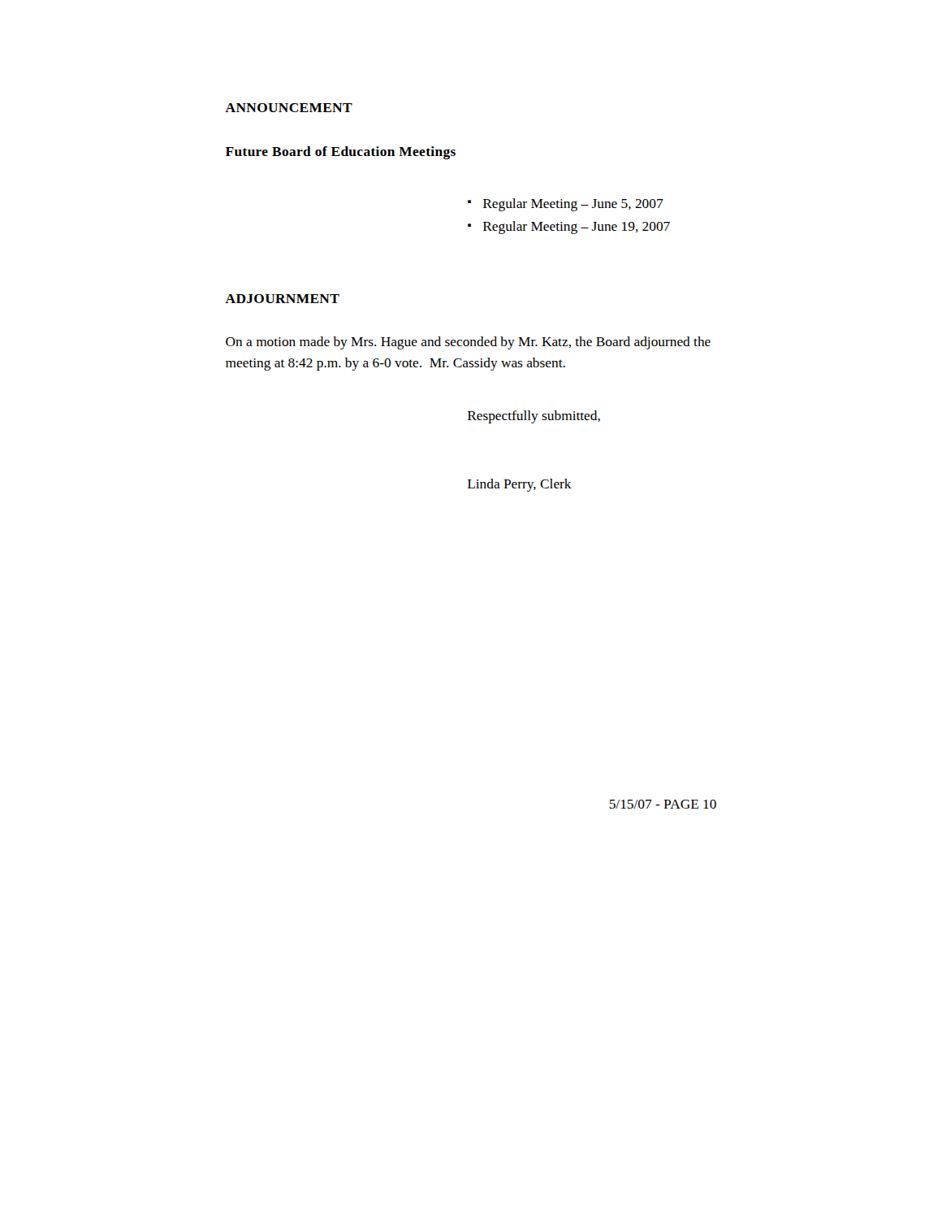ANNOUNCEMENT
Future Board of Education Meetings
Regular Meeting – June 5, 2007
Regular Meeting – June 19, 2007
ADJOURNMENT
On a motion made by Mrs. Hague and seconded by Mr. Katz, the Board adjourned the meeting at 8:42 p.m. by a 6-0 vote. Mr. Cassidy was absent.
Respectfully submitted,
Linda Perry, Clerk
5/15/07 - PAGE 10